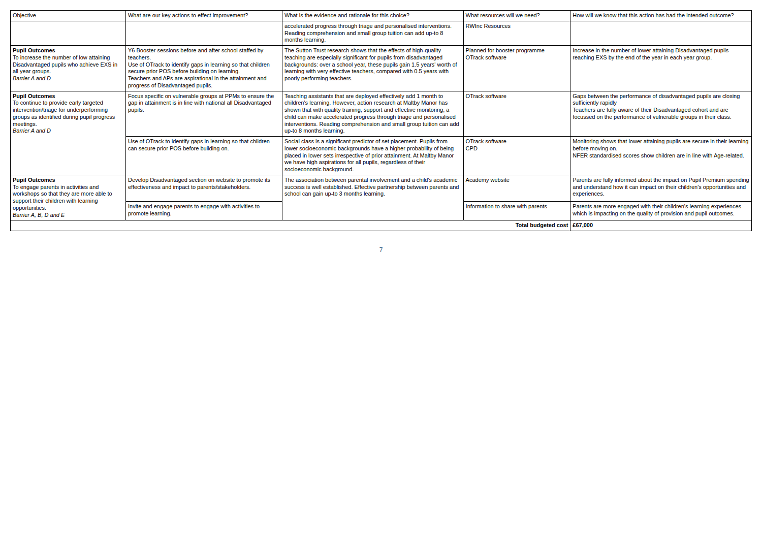| Objective | What are our key actions to effect improvement? | What is the evidence and rationale for this choice? | What resources will we need? | How will we know that this action has had the intended outcome? |
| --- | --- | --- | --- | --- |
| | | accelerated progress through triage and personalised interventions. Reading comprehension and small group tuition can add up-to 8 months learning. | RWInc Resources | |
| Pupil Outcomes To increase the number of low attaining Disadvantaged pupils who achieve EXS in all year groups. Barrier A and D | Y6 Booster sessions before and after school staffed by teachers. Use of OTrack to identify gaps in learning so that children secure prior POS before building on learning. Teachers and APs are aspirational in the attainment and progress of Disadvantaged pupils. | The Sutton Trust research shows that the effects of high-quality teaching are especially significant for pupils from disadvantaged backgrounds: over a school year, these pupils gain 1.5 years' worth of learning with very effective teachers, compared with 0.5 years with poorly performing teachers. | Planned for booster programme OTrack software | Increase in the number of lower attaining Disadvantaged pupils reaching EXS by the end of the year in each year group. |
| Pupil Outcomes To continue to provide early targeted intervention/triage for underperforming groups as identified during pupil progress meetings. Barrier A and D | Focus specific on vulnerable groups at PPMs to ensure the gap in attainment is in line with national all Disadvantaged pupils. | Teaching assistants that are deployed effectively add 1 month to children's learning. However, action research at Maltby Manor has shown that with quality training, support and effective monitoring, a child can make accelerated progress through triage and personalised interventions. Reading comprehension and small group tuition can add up-to 8 months learning. | OTrack software | Gaps between the performance of disadvantaged pupils are closing sufficiently rapidly Teachers are fully aware of their Disadvantaged cohort and are focussed on the performance of vulnerable groups in their class. |
| Use of OTrack to identify gaps in learning so that children can secure prior POS before building on. | Social class is a significant predictor of set placement. Pupils from lower socioeconomic backgrounds have a higher probability of being placed in lower sets irrespective of prior attainment. At Maltby Manor we have high aspirations for all pupils, regardless of their socioeconomic background. | OTrack software CPD | Monitoring shows that lower attaining pupils are secure in their learning before moving on. NFER standardised scores show children are in line with Age-related. |
| Pupil Outcomes To engage parents in activities and workshops so that they are more able to support their children with learning opportunities. Barrier A, B, D and E | Develop Disadvantaged section on website to promote its effectiveness and impact to parents/stakeholders. | The association between parental involvement and a child's academic success is well established. Effective partnership between parents and school can gain up-to 3 months learning. | Academy website | Parents are fully informed about the impact on Pupil Premium spending and understand how it can impact on their children's opportunities and experiences. |
| Invite and engage parents to engage with activities to promote learning. | Information to share with parents | Parents are more engaged with their children's learning experiences which is impacting on the quality of provision and pupil outcomes. |
| Total budgeted cost | £67,000 |
7